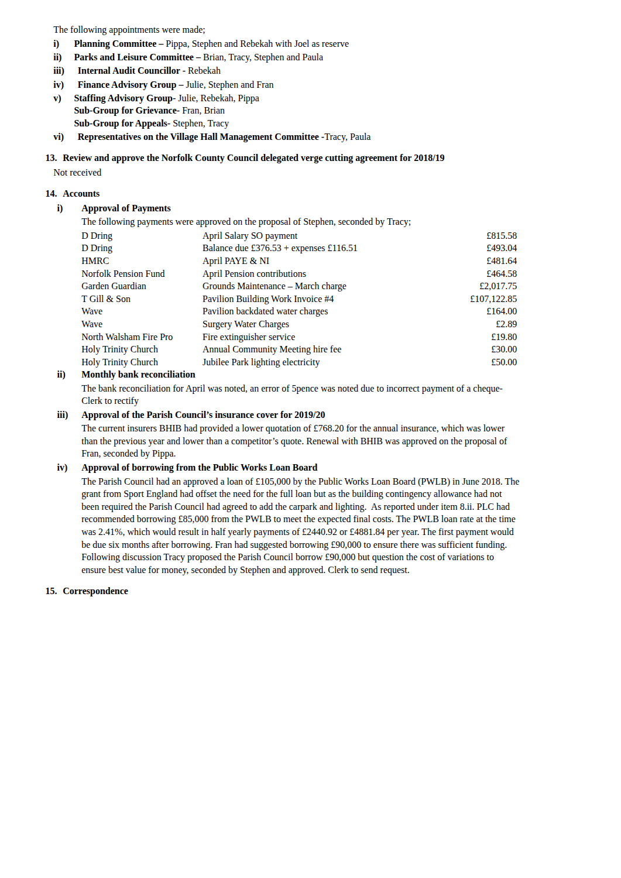The following appointments were made;
i)
Planning Committee – Pippa, Stephen and Rebekah with Joel as reserve
ii)
Parks and Leisure Committee – Brian, Tracy, Stephen and Paula
iii)
Internal Audit Councillor - Rebekah
iv)
Finance Advisory Group – Julie, Stephen and Fran
v)
Staffing Advisory Group- Julie, Rebekah, Pippa
Sub-Group for Grievance- Fran, Brian
Sub-Group for Appeals- Stephen, Tracy
vi)
Representatives on the Village Hall Management Committee -Tracy, Paula
13.
Review and approve the Norfolk County Council delegated verge cutting agreement for 2018/19
Not received
14.
Accounts
i)
Approval of Payments
The following payments were approved on the proposal of Stephen, seconded by Tracy;
| D Dring | April Salary SO payment | £815.58 |
| D Dring | Balance due £376.53 + expenses £116.51 | £493.04 |
| HMRC | April PAYE & NI | £481.64 |
| Norfolk Pension Fund | April Pension contributions | £464.58 |
| Garden Guardian | Grounds Maintenance – March charge | £2,017.75 |
| T Gill & Son | Pavilion Building Work Invoice #4 | £107,122.85 |
| Wave | Pavilion backdated water charges | £164.00 |
| Wave | Surgery Water Charges | £2.89 |
| North Walsham Fire Pro | Fire extinguisher service | £19.80 |
| Holy Trinity Church | Annual Community Meeting hire fee | £30.00 |
| Holy Trinity Church | Jubilee Park lighting electricity | £50.00 |
ii)
Monthly bank reconciliation
The bank reconciliation for April was noted, an error of 5pence was noted due to incorrect payment of a cheque- Clerk to rectify
iii)
Approval of the Parish Council’s insurance cover for 2019/20
The current insurers BHIB had provided a lower quotation of £768.20 for the annual insurance, which was lower than the previous year and lower than a competitor’s quote. Renewal with BHIB was approved on the proposal of Fran, seconded by Pippa.
iv)
Approval of borrowing from the Public Works Loan Board
The Parish Council had an approved a loan of £105,000 by the Public Works Loan Board (PWLB) in June 2018. The grant from Sport England had offset the need for the full loan but as the building contingency allowance had not been required the Parish Council had agreed to add the carpark and lighting. As reported under item 8.ii. PLC had recommended borrowing £85,000 from the PWLB to meet the expected final costs. The PWLB loan rate at the time was 2.41%, which would result in half yearly payments of £2440.92 or £4881.84 per year. The first payment would be due six months after borrowing. Fran had suggested borrowing £90,000 to ensure there was sufficient funding. Following discussion Tracy proposed the Parish Council borrow £90,000 but question the cost of variations to ensure best value for money, seconded by Stephen and approved. Clerk to send request.
15.
Correspondence